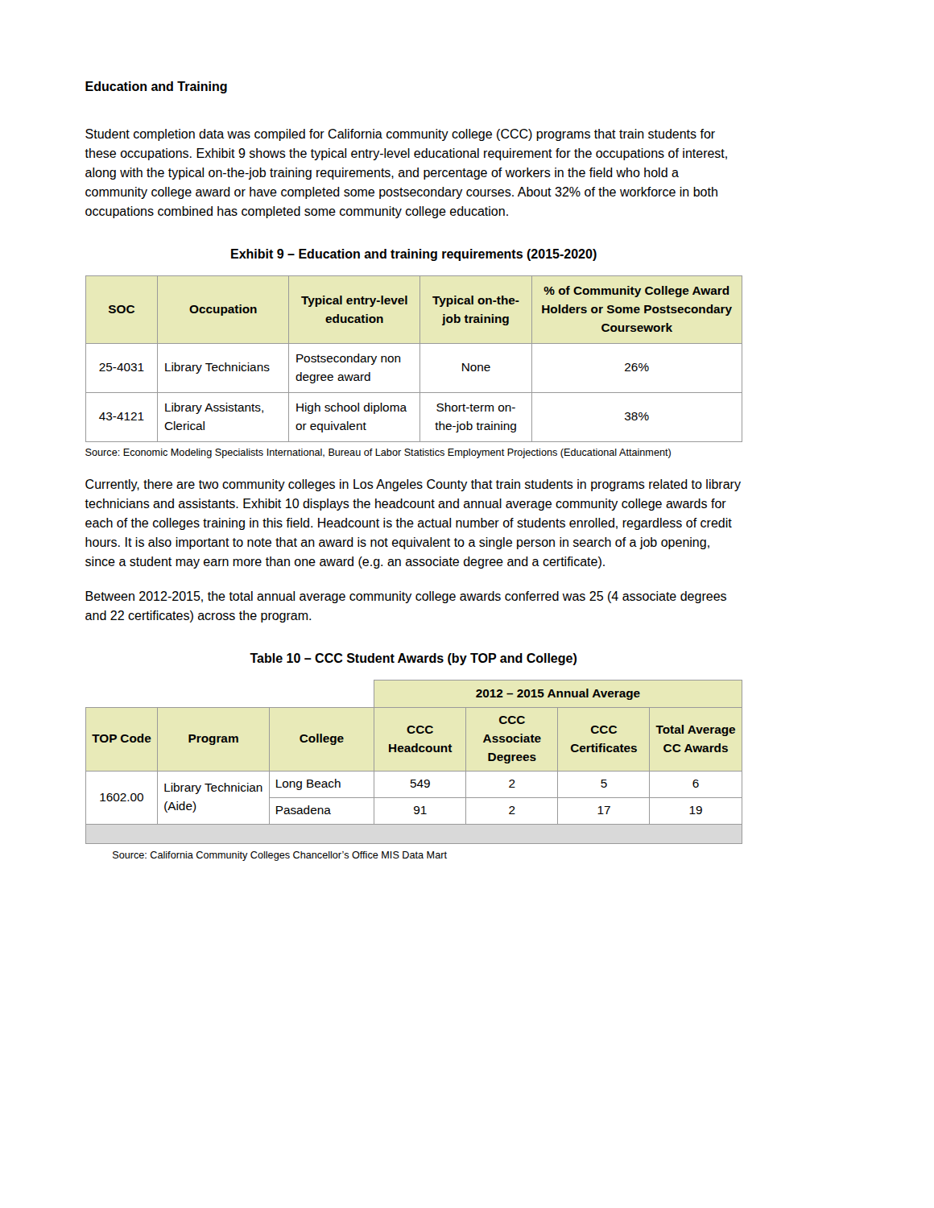Education and Training
Student completion data was compiled for California community college (CCC) programs that train students for these occupations. Exhibit 9 shows the typical entry-level educational requirement for the occupations of interest, along with the typical on-the-job training requirements, and percentage of workers in the field who hold a community college award or have completed some postsecondary courses. About 32% of the workforce in both occupations combined has completed some community college education.
Exhibit 9 – Education and training requirements (2015-2020)
| SOC | Occupation | Typical entry-level education | Typical on-the-job training | % of Community College Award Holders or Some Postsecondary Coursework |
| --- | --- | --- | --- | --- |
| 25-4031 | Library Technicians | Postsecondary non degree award | None | 26% |
| 43-4121 | Library Assistants, Clerical | High school diploma or equivalent | Short-term on-the-job training | 38% |
Source: Economic Modeling Specialists International, Bureau of Labor Statistics Employment Projections (Educational Attainment)
Currently, there are two community colleges in Los Angeles County that train students in programs related to library technicians and assistants. Exhibit 10 displays the headcount and annual average community college awards for each of the colleges training in this field. Headcount is the actual number of students enrolled, regardless of credit hours. It is also important to note that an award is not equivalent to a single person in search of a job opening, since a student may earn more than one award (e.g. an associate degree and a certificate).
Between 2012-2015, the total annual average community college awards conferred was 25 (4 associate degrees and 22 certificates) across the program.
Table 10 – CCC Student Awards (by TOP and College)
| | 2012 – 2015 Annual Average |
| --- | --- |
| TOP Code | Program | College | CCC Headcount | CCC Associate Degrees | CCC Certificates | Total Average CC Awards |
| 1602.00 | Library Technician (Aide) | Long Beach | 549 | 2 | 5 | 6 |
| Pasadena | 91 | 2 | 17 | 19 |
Source: California Community Colleges Chancellor’s Office MIS Data Mart